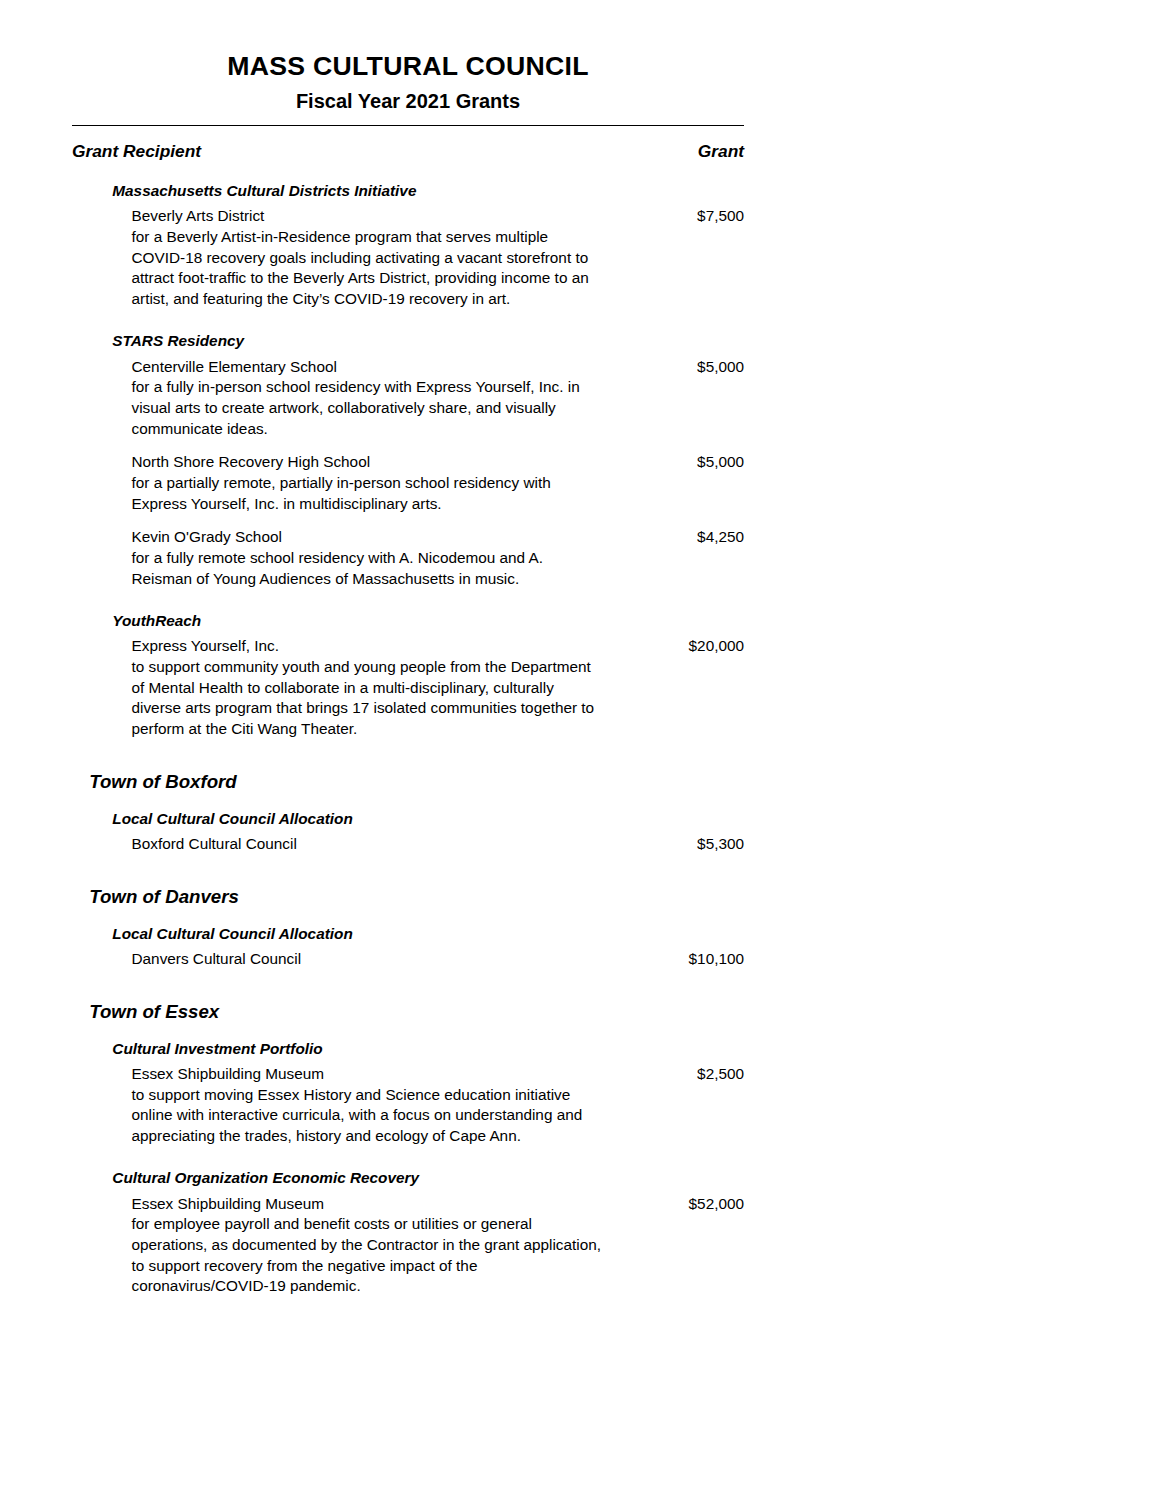MASS CULTURAL COUNCIL
Fiscal Year 2021 Grants
| Grant Recipient | Grant |
| Massachusetts Cultural Districts Initiative |
| Beverly Arts District for a Beverly Artist-in-Residence program that serves multiple COVID-18 recovery goals including activating a vacant storefront to attract foot-traffic to the Beverly Arts District, providing income to an artist, and featuring the City’s COVID-19 recovery in art. | $7,500 |
| STARS Residency |
| Centerville Elementary School for a fully in-person school residency with Express Yourself, Inc. in visual arts to create artwork, collaboratively share, and visually communicate ideas. | $5,000 |
| North Shore Recovery High School for a partially remote, partially in-person school residency with Express Yourself, Inc. in multidisciplinary arts. | $5,000 |
| Kevin O'Grady School for a fully remote school residency with A. Nicodemou and A. Reisman of Young Audiences of Massachusetts in music. | $4,250 |
| YouthReach |
| Express Yourself, Inc. to support community youth and young people from the Department of Mental Health to collaborate in a multi-disciplinary, culturally diverse arts program that brings 17 isolated communities together to perform at the Citi Wang Theater. | $20,000 |
| Town of Boxford |
| Local Cultural Council Allocation |
| Boxford Cultural Council | $5,300 |
| Town of Danvers |
| Local Cultural Council Allocation |
| Danvers Cultural Council | $10,100 |
| Town of Essex |
| Cultural Investment Portfolio |
| Essex Shipbuilding Museum to support moving Essex History and Science education initiative online with interactive curricula, with a focus on understanding and appreciating the trades, history and ecology of Cape Ann. | $2,500 |
| Cultural Organization Economic Recovery |
| Essex Shipbuilding Museum for employee payroll and benefit costs or utilities or general operations, as documented by the Contractor in the grant application, to support recovery from the negative impact of the coronavirus/COVID-19 pandemic. | $52,000 |